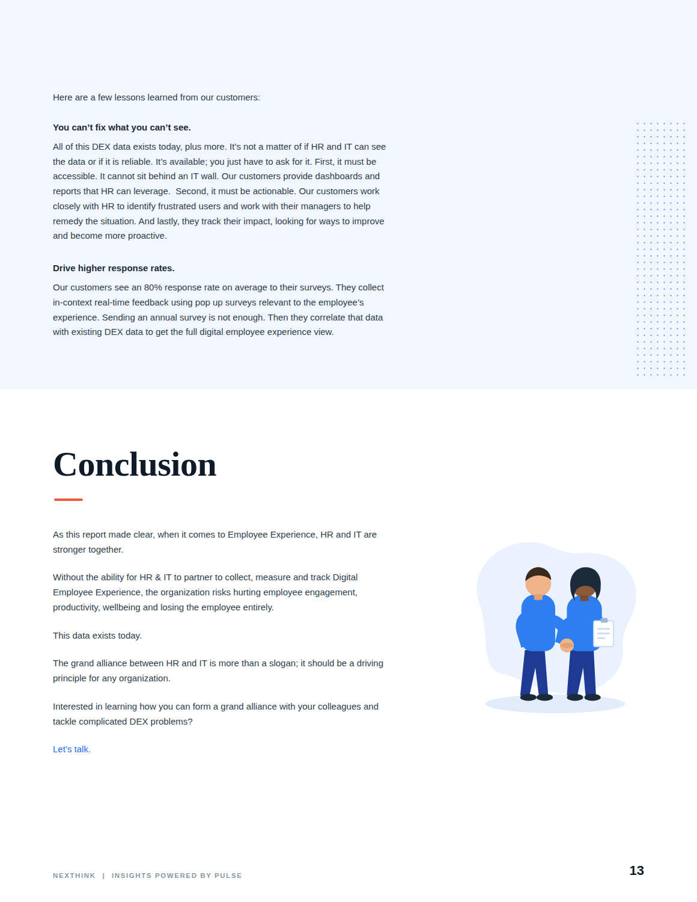Here are a few lessons learned from our customers:
You can’t fix what you can’t see.
All of this DEX data exists today, plus more. It’s not a matter of if HR and IT can see the data or if it is reliable. It’s available; you just have to ask for it. First, it must be accessible. It cannot sit behind an IT wall. Our customers provide dashboards and reports that HR can leverage. Second, it must be actionable. Our customers work closely with HR to identify frustrated users and work with their managers to help remedy the situation. And lastly, they track their impact, looking for ways to improve and become more proactive.
Drive higher response rates.
Our customers see an 80% response rate on average to their surveys. They collect in-context real-time feedback using pop up surveys relevant to the employee’s experience. Sending an annual survey is not enough. Then they correlate that data with existing DEX data to get the full digital employee experience view.
Conclusion
As this report made clear, when it comes to Employee Experience, HR and IT are stronger together.
Without the ability for HR & IT to partner to collect, measure and track Digital Employee Experience, the organization risks hurting employee engagement, productivity, wellbeing and losing the employee entirely.
This data exists today.
The grand alliance between HR and IT is more than a slogan; it should be a driving principle for any organization.
Interested in learning how you can form a grand alliance with your colleagues and tackle complicated DEX problems?
Let’s talk.
Nexthink | Insights powered by Pulse
13